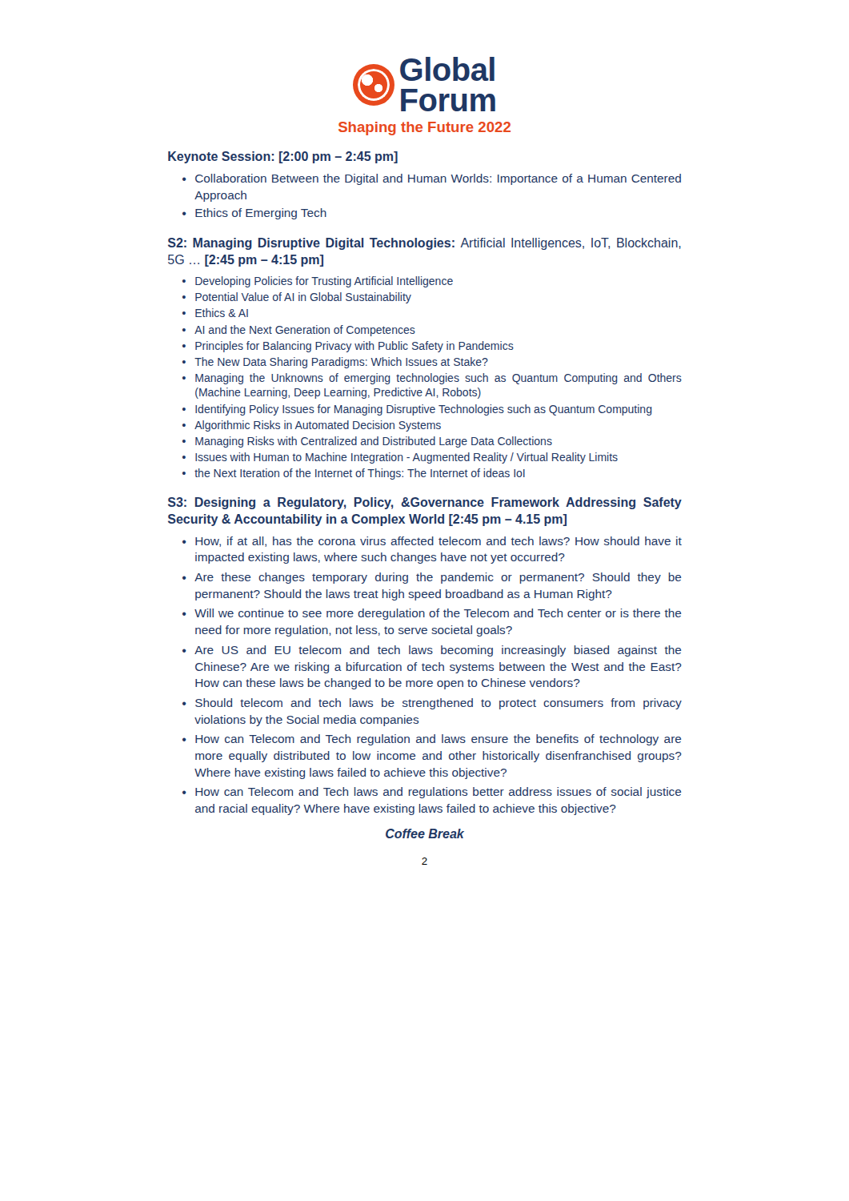Global Forum
Shaping the Future 2022
Keynote Session: [2:00 pm – 2:45 pm]
Collaboration Between the Digital and Human Worlds: Importance of a Human Centered Approach
Ethics of Emerging Tech
S2: Managing Disruptive Digital Technologies: Artificial Intelligences, IoT, Blockchain, 5G … [2:45 pm – 4:15 pm]
Developing Policies for Trusting Artificial Intelligence
Potential Value of AI in Global Sustainability
Ethics & AI
AI and the Next Generation of Competences
Principles for Balancing Privacy with Public Safety in Pandemics
The New Data Sharing Paradigms: Which Issues at Stake?
Managing the Unknowns of emerging technologies such as Quantum Computing and Others (Machine Learning, Deep Learning, Predictive AI, Robots)
Identifying Policy Issues for Managing Disruptive Technologies such as Quantum Computing
Algorithmic Risks in Automated Decision Systems
Managing Risks with Centralized and Distributed Large Data Collections
Issues with Human to Machine Integration - Augmented Reality / Virtual Reality Limits
the Next Iteration of the Internet of Things: The Internet of ideas IoI
S3: Designing a Regulatory, Policy, &Governance Framework Addressing Safety Security & Accountability in a Complex World [2:45 pm – 4.15 pm]
How, if at all, has the corona virus affected telecom and tech laws? How should have it impacted existing laws, where such changes have not yet occurred?
Are these changes temporary during the pandemic or permanent? Should they be permanent? Should the laws treat high speed broadband as a Human Right?
Will we continue to see more deregulation of the Telecom and Tech center or is there the need for more regulation, not less, to serve societal goals?
Are US and EU telecom and tech laws becoming increasingly biased against the Chinese? Are we risking a bifurcation of tech systems between the West and the East? How can these laws be changed to be more open to Chinese vendors?
Should telecom and tech laws be strengthened to protect consumers from privacy violations by the Social media companies
How can Telecom and Tech regulation and laws ensure the benefits of technology are more equally distributed to low income and other historically disenfranchised groups? Where have existing laws failed to achieve this objective?
How can Telecom and Tech laws and regulations better address issues of social justice and racial equality? Where have existing laws failed to achieve this objective?
Coffee Break
2